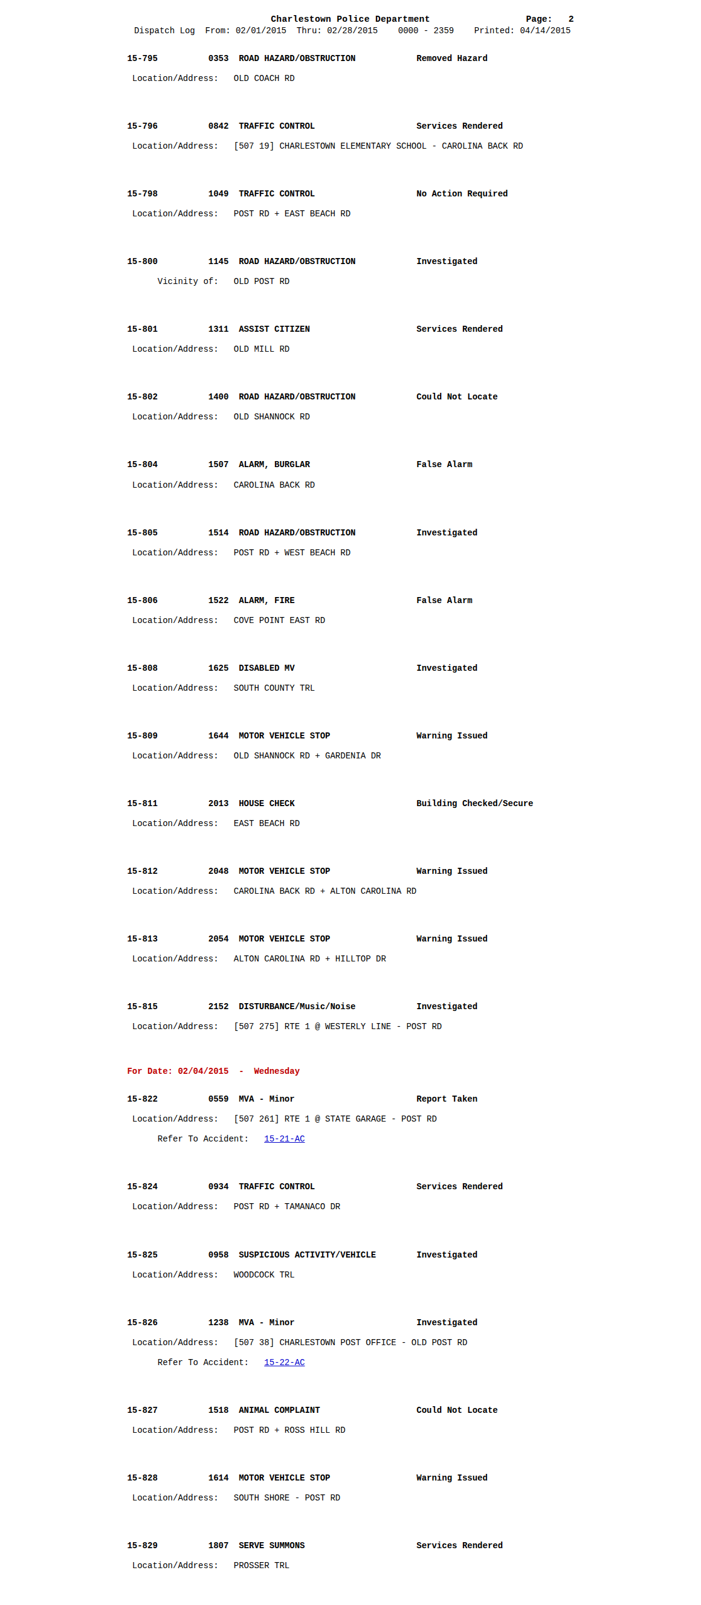Page: 2
Charlestown Police Department
Dispatch Log From: 02/01/2015 Thru: 02/28/2015 0000 - 2359 Printed: 04/14/2015
15-795 0353 ROAD HAZARD/OBSTRUCTION Removed Hazard Location/Address: OLD COACH RD
15-796 0842 TRAFFIC CONTROL Services Rendered Location/Address: [507 19] CHARLESTOWN ELEMENTARY SCHOOL - CAROLINA BACK RD
15-798 1049 TRAFFIC CONTROL No Action Required Location/Address: POST RD + EAST BEACH RD
15-800 1145 ROAD HAZARD/OBSTRUCTION Investigated Vicinity of: OLD POST RD
15-801 1311 ASSIST CITIZEN Services Rendered Location/Address: OLD MILL RD
15-802 1400 ROAD HAZARD/OBSTRUCTION Could Not Locate Location/Address: OLD SHANNOCK RD
15-804 1507 ALARM, BURGLAR False Alarm Location/Address: CAROLINA BACK RD
15-805 1514 ROAD HAZARD/OBSTRUCTION Investigated Location/Address: POST RD + WEST BEACH RD
15-806 1522 ALARM, FIRE False Alarm Location/Address: COVE POINT EAST RD
15-808 1625 DISABLED MV Investigated Location/Address: SOUTH COUNTY TRL
15-809 1644 MOTOR VEHICLE STOP Warning Issued Location/Address: OLD SHANNOCK RD + GARDENIA DR
15-811 2013 HOUSE CHECK Building Checked/Secure Location/Address: EAST BEACH RD
15-812 2048 MOTOR VEHICLE STOP Warning Issued Location/Address: CAROLINA BACK RD + ALTON CAROLINA RD
15-813 2054 MOTOR VEHICLE STOP Warning Issued Location/Address: ALTON CAROLINA RD + HILLTOP DR
15-815 2152 DISTURBANCE/Music/Noise Investigated Location/Address: [507 275] RTE 1 @ WESTERLY LINE - POST RD
For Date: 02/04/2015 - Wednesday
15-822 0559 MVA - Minor Report Taken Location/Address: [507 261] RTE 1 @ STATE GARAGE - POST RD Refer To Accident: 15-21-AC
15-824 0934 TRAFFIC CONTROL Services Rendered Location/Address: POST RD + TAMANACO DR
15-825 0958 SUSPICIOUS ACTIVITY/VEHICLE Investigated Location/Address: WOODCOCK TRL
15-826 1238 MVA - Minor Investigated Location/Address: [507 38] CHARLESTOWN POST OFFICE - OLD POST RD Refer To Accident: 15-22-AC
15-827 1518 ANIMAL COMPLAINT Could Not Locate Location/Address: POST RD + ROSS HILL RD
15-828 1614 MOTOR VEHICLE STOP Warning Issued Location/Address: SOUTH SHORE - POST RD
15-829 1807 SERVE SUMMONS Services Rendered Location/Address: PROSSER TRL